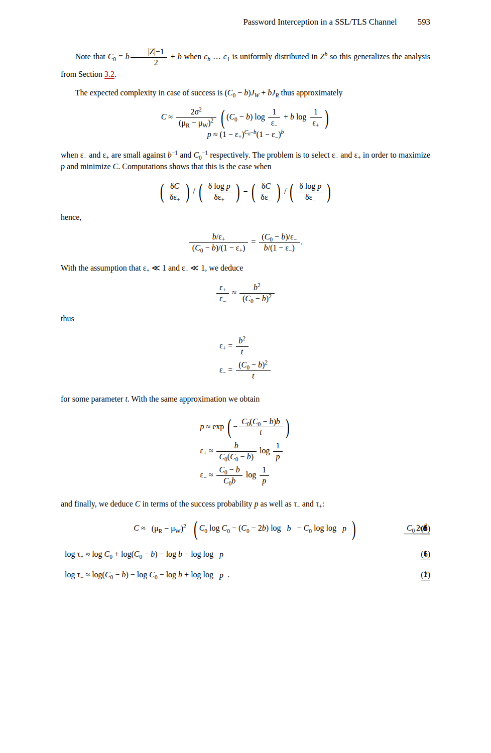Password Interception in a SSL/TLS Channel 593
Note that C0 = b|Z|−12 + b when cb … c1 is uniformly distributed in Zb so this generalizes the analysis from Section 3.2.
The expected complexity in case of success is (C0 − b)JW + bJR thus approximately
C ≈ 2σ2(μR − μW)2 ((C0 − b) log 1 ε− + b log 1 ε+)
p ≈ (1 − ε+)C0−b(1 − ε−)b
when ε− and ε+ are small against b−1 and C0−1 respectively. The problem is to select ε− and ε+ in order to maximize p and minimize C. Computations shows that this is the case when
(δC δε+) / (δ log p δε+) = (δC δε−) / (δ log p δε−)
hence,
b/ε+(C0 − b)/(1 − ε+) = (C0 − b)/ε−b/(1 − ε−).
With the assumption that ε+ ≪ 1 and ε− ≪ 1, we deduce
ε+ε− ≈ b2(C0 − b)2
thus
ε+ = b2 t
ε− = (C0 − b)2 t
for some parameter t. With the same approximation we obtain
p ≈ exp (−C0(C0 − b)b t)
ε+ ≈ bC0(C0 − b) log 1 p
ε− ≈ C0 − b C0b log 1 p
and finally, we deduce C in terms of the success probability p as well as τ− and τ+:
C ≈ 2σ2(μR − μW)2 (C0 log C0 − (C0 − 2b) log C0 − b b − C0 log log 1 p) (5)
log τ+ ≈ log C0 + log(C0 − b) − log b − log log 1 p (6)
log τ− ≈ log(C0 − b) − log C0 − log b + log log 1 p. (7)